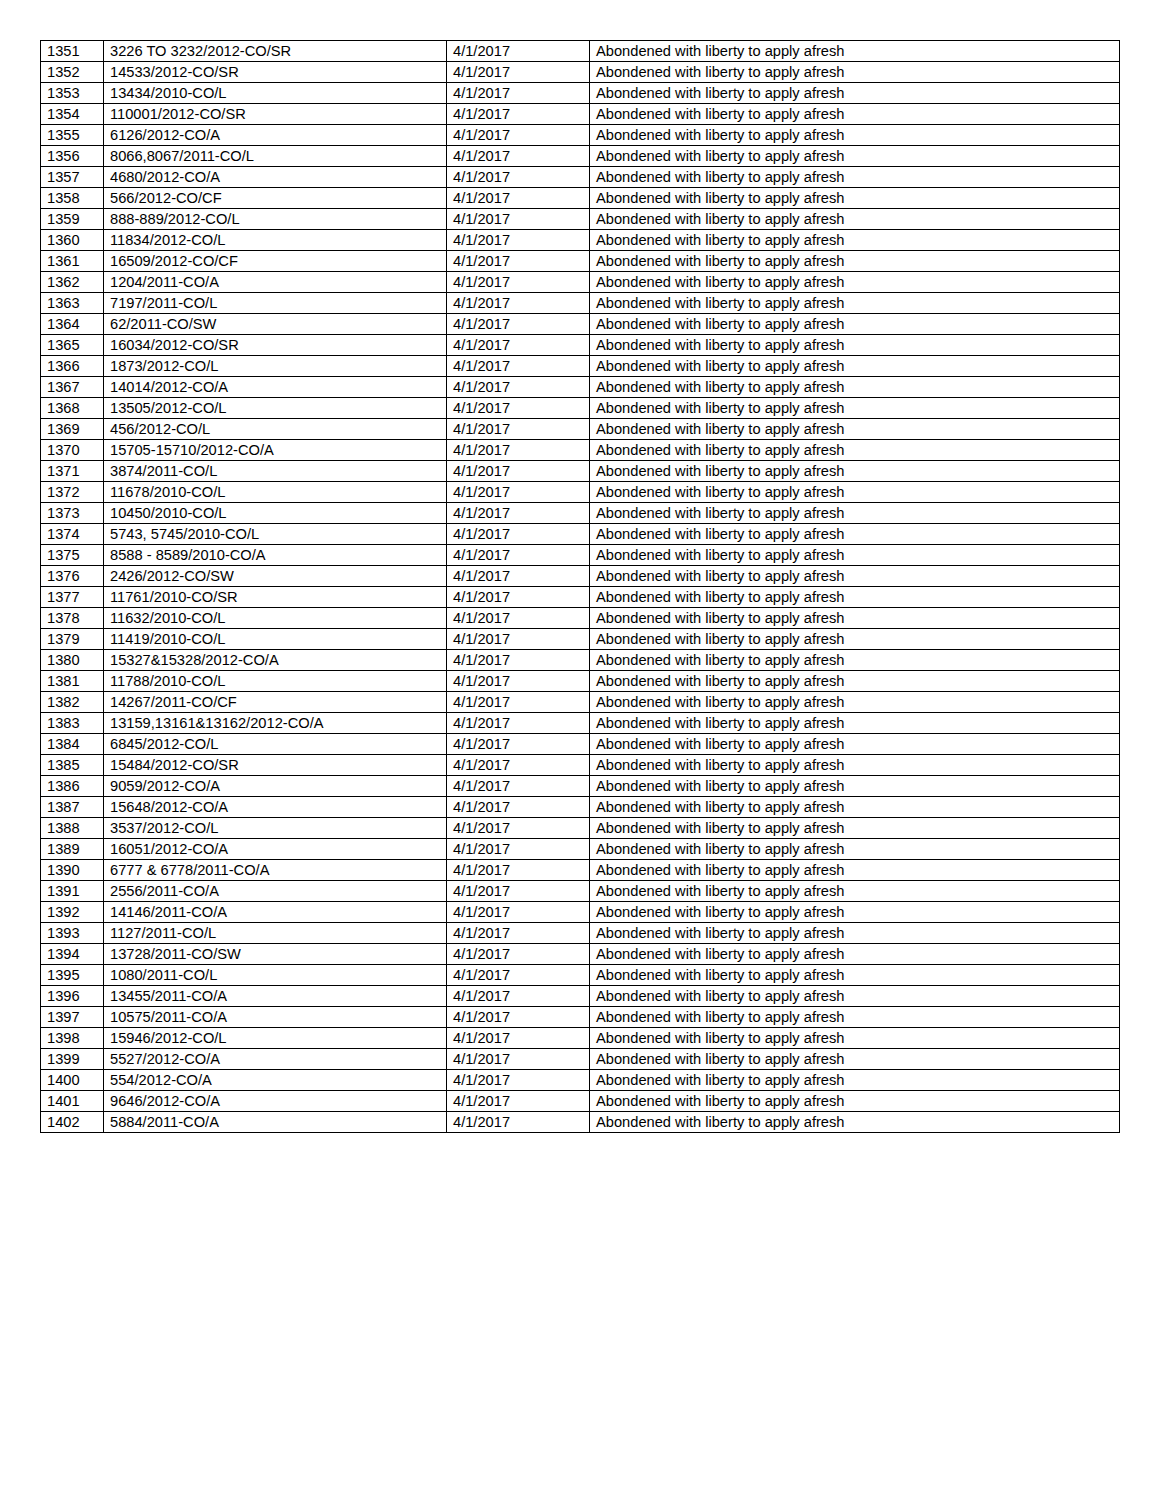| 1351 | 3226 TO 3232/2012-CO/SR | 4/1/2017 | Abondened with liberty to apply afresh |
| 1352 | 14533/2012-CO/SR | 4/1/2017 | Abondened with liberty to apply afresh |
| 1353 | 13434/2010-CO/L | 4/1/2017 | Abondened with liberty to apply afresh |
| 1354 | 110001/2012-CO/SR | 4/1/2017 | Abondened with liberty to apply afresh |
| 1355 | 6126/2012-CO/A | 4/1/2017 | Abondened with liberty to apply afresh |
| 1356 | 8066,8067/2011-CO/L | 4/1/2017 | Abondened with liberty to apply afresh |
| 1357 | 4680/2012-CO/A | 4/1/2017 | Abondened with liberty to apply afresh |
| 1358 | 566/2012-CO/CF | 4/1/2017 | Abondened with liberty to apply afresh |
| 1359 | 888-889/2012-CO/L | 4/1/2017 | Abondened with liberty to apply afresh |
| 1360 | 11834/2012-CO/L | 4/1/2017 | Abondened with liberty to apply afresh |
| 1361 | 16509/2012-CO/CF | 4/1/2017 | Abondened with liberty to apply afresh |
| 1362 | 1204/2011-CO/A | 4/1/2017 | Abondened with liberty to apply afresh |
| 1363 | 7197/2011-CO/L | 4/1/2017 | Abondened with liberty to apply afresh |
| 1364 | 62/2011-CO/SW | 4/1/2017 | Abondened with liberty to apply afresh |
| 1365 | 16034/2012-CO/SR | 4/1/2017 | Abondened with liberty to apply afresh |
| 1366 | 1873/2012-CO/L | 4/1/2017 | Abondened with liberty to apply afresh |
| 1367 | 14014/2012-CO/A | 4/1/2017 | Abondened with liberty to apply afresh |
| 1368 | 13505/2012-CO/L | 4/1/2017 | Abondened with liberty to apply afresh |
| 1369 | 456/2012-CO/L | 4/1/2017 | Abondened with liberty to apply afresh |
| 1370 | 15705-15710/2012-CO/A | 4/1/2017 | Abondened with liberty to apply afresh |
| 1371 | 3874/2011-CO/L | 4/1/2017 | Abondened with liberty to apply afresh |
| 1372 | 11678/2010-CO/L | 4/1/2017 | Abondened with liberty to apply afresh |
| 1373 | 10450/2010-CO/L | 4/1/2017 | Abondened with liberty to apply afresh |
| 1374 | 5743, 5745/2010-CO/L | 4/1/2017 | Abondened with liberty to apply afresh |
| 1375 | 8588 - 8589/2010-CO/A | 4/1/2017 | Abondened with liberty to apply afresh |
| 1376 | 2426/2012-CO/SW | 4/1/2017 | Abondened with liberty to apply afresh |
| 1377 | 11761/2010-CO/SR | 4/1/2017 | Abondened with liberty to apply afresh |
| 1378 | 11632/2010-CO/L | 4/1/2017 | Abondened with liberty to apply afresh |
| 1379 | 11419/2010-CO/L | 4/1/2017 | Abondened with liberty to apply afresh |
| 1380 | 15327&15328/2012-CO/A | 4/1/2017 | Abondened with liberty to apply afresh |
| 1381 | 11788/2010-CO/L | 4/1/2017 | Abondened with liberty to apply afresh |
| 1382 | 14267/2011-CO/CF | 4/1/2017 | Abondened with liberty to apply afresh |
| 1383 | 13159,13161&13162/2012-CO/A | 4/1/2017 | Abondened with liberty to apply afresh |
| 1384 | 6845/2012-CO/L | 4/1/2017 | Abondened with liberty to apply afresh |
| 1385 | 15484/2012-CO/SR | 4/1/2017 | Abondened with liberty to apply afresh |
| 1386 | 9059/2012-CO/A | 4/1/2017 | Abondened with liberty to apply afresh |
| 1387 | 15648/2012-CO/A | 4/1/2017 | Abondened with liberty to apply afresh |
| 1388 | 3537/2012-CO/L | 4/1/2017 | Abondened with liberty to apply afresh |
| 1389 | 16051/2012-CO/A | 4/1/2017 | Abondened with liberty to apply afresh |
| 1390 | 6777 & 6778/2011-CO/A | 4/1/2017 | Abondened with liberty to apply afresh |
| 1391 | 2556/2011-CO/A | 4/1/2017 | Abondened with liberty to apply afresh |
| 1392 | 14146/2011-CO/A | 4/1/2017 | Abondened with liberty to apply afresh |
| 1393 | 1127/2011-CO/L | 4/1/2017 | Abondened with liberty to apply afresh |
| 1394 | 13728/2011-CO/SW | 4/1/2017 | Abondened with liberty to apply afresh |
| 1395 | 1080/2011-CO/L | 4/1/2017 | Abondened with liberty to apply afresh |
| 1396 | 13455/2011-CO/A | 4/1/2017 | Abondened with liberty to apply afresh |
| 1397 | 10575/2011-CO/A | 4/1/2017 | Abondened with liberty to apply afresh |
| 1398 | 15946/2012-CO/L | 4/1/2017 | Abondened with liberty to apply afresh |
| 1399 | 5527/2012-CO/A | 4/1/2017 | Abondened with liberty to apply afresh |
| 1400 | 554/2012-CO/A | 4/1/2017 | Abondened with liberty to apply afresh |
| 1401 | 9646/2012-CO/A | 4/1/2017 | Abondened with liberty to apply afresh |
| 1402 | 5884/2011-CO/A | 4/1/2017 | Abondened with liberty to apply afresh |